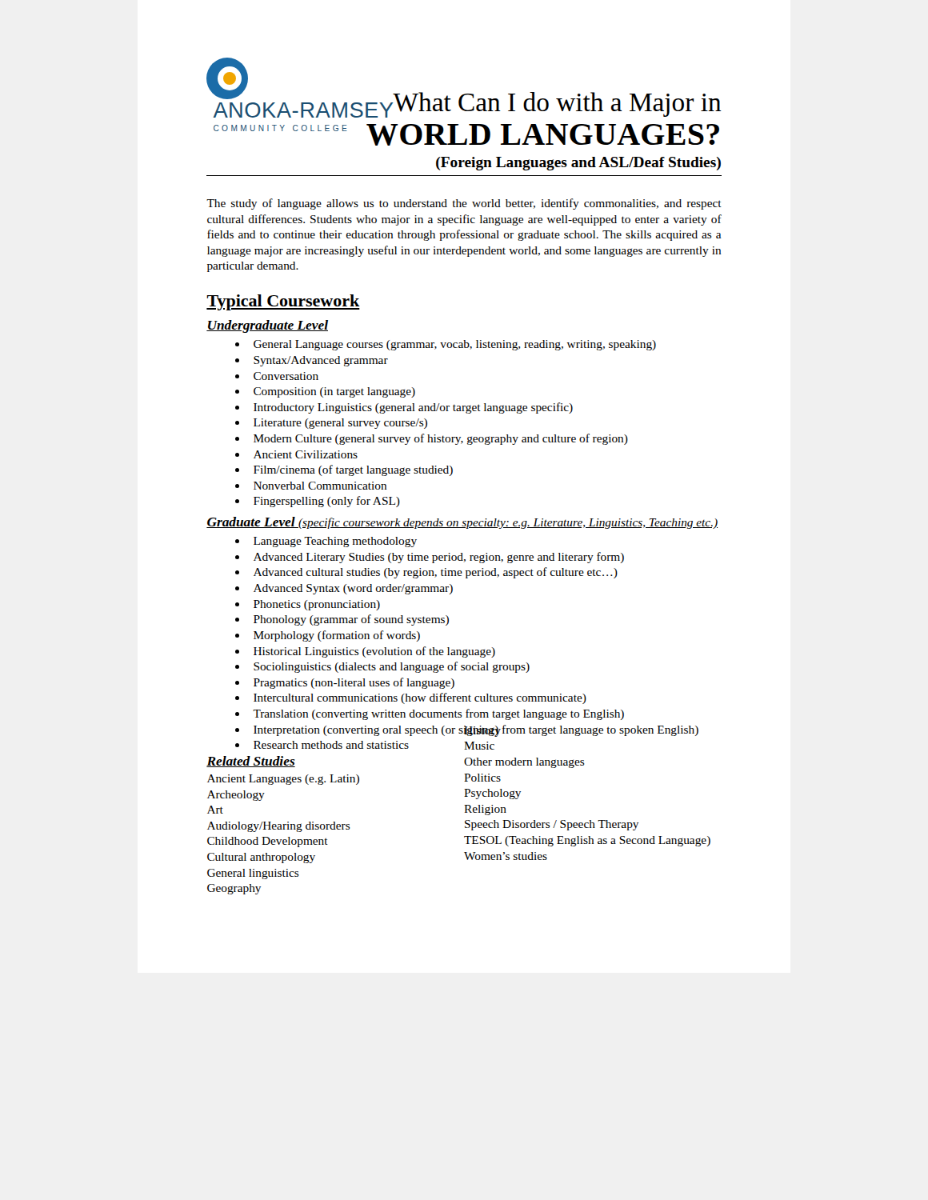ANOKA-RAMSEY
COMMUNITY COLLEGE
What Can I do with a Major in
WORLD LANGUAGES?
(Foreign Languages and ASL/Deaf Studies)
The study of language allows us to understand the world better, identify commonalities, and respect cultural differences. Students who major in a specific language are well-equipped to enter a variety of fields and to continue their education through professional or graduate school. The skills acquired as a language major are increasingly useful in our interdependent world, and some languages are currently in particular demand.
Typical Coursework
Undergraduate Level
General Language courses (grammar, vocab, listening, reading, writing, speaking)
Syntax/Advanced grammar
Conversation
Composition (in target language)
Introductory Linguistics (general and/or target language specific)
Literature (general survey course/s)
Modern Culture (general survey of history, geography and culture of region)
Ancient Civilizations
Film/cinema (of target language studied)
Nonverbal Communication
Fingerspelling (only for ASL)
Graduate Level (specific coursework depends on specialty: e.g. Literature, Linguistics, Teaching etc.)
Language Teaching methodology
Advanced Literary Studies (by time period, region, genre and literary form)
Advanced cultural studies (by region, time period, aspect of culture etc…)
Advanced Syntax (word order/grammar)
Phonetics (pronunciation)
Phonology (grammar of sound systems)
Morphology (formation of words)
Historical Linguistics (evolution of the language)
Sociolinguistics (dialects and language of social groups)
Pragmatics (non-literal uses of language)
Intercultural communications (how different cultures communicate)
Translation (converting written documents from target language to English)
Interpretation (converting oral speech (or signing) from target language to spoken English)
Research methods and statistics
Related Studies
Ancient Languages (e.g. Latin)
Archeology
Art
Audiology/Hearing disorders
Childhood Development
Cultural anthropology
General linguistics
Geography
History
Music
Other modern languages
Politics
Psychology
Religion
Speech Disorders / Speech Therapy
TESOL (Teaching English as a Second Language)
Women’s studies